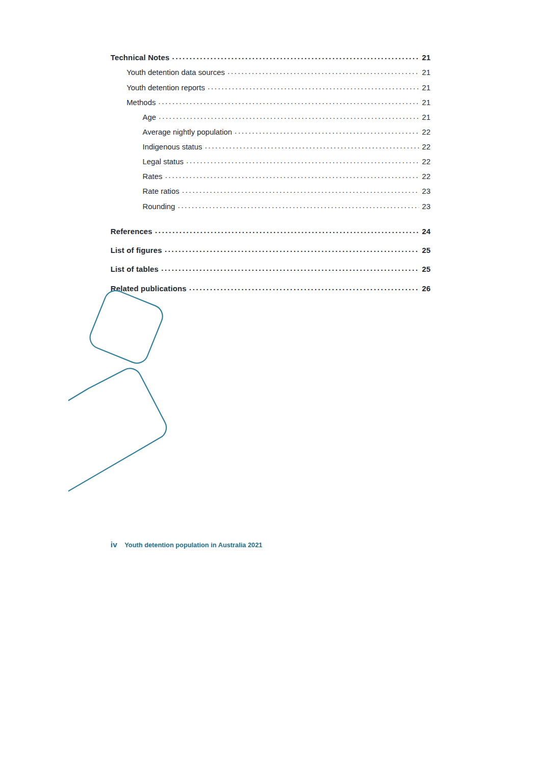Technical Notes ........................................................................................................... 21
Youth detention data sources ........................................................................................................... 21
Youth detention reports ........................................................................................................... 21
Methods ........................................................................................................... 21
Age ........................................................................................................... 21
Average nightly population ........................................................................................................... 22
Indigenous status ........................................................................................................... 22
Legal status ........................................................................................................... 22
Rates ........................................................................................................... 22
Rate ratios ........................................................................................................... 23
Rounding ........................................................................................................... 23
References ........................................................................................................... 24
List of figures ........................................................................................................... 25
List of tables ........................................................................................................... 25
Related publications ........................................................................................................... 26
iv Youth detention population in Australia 2021